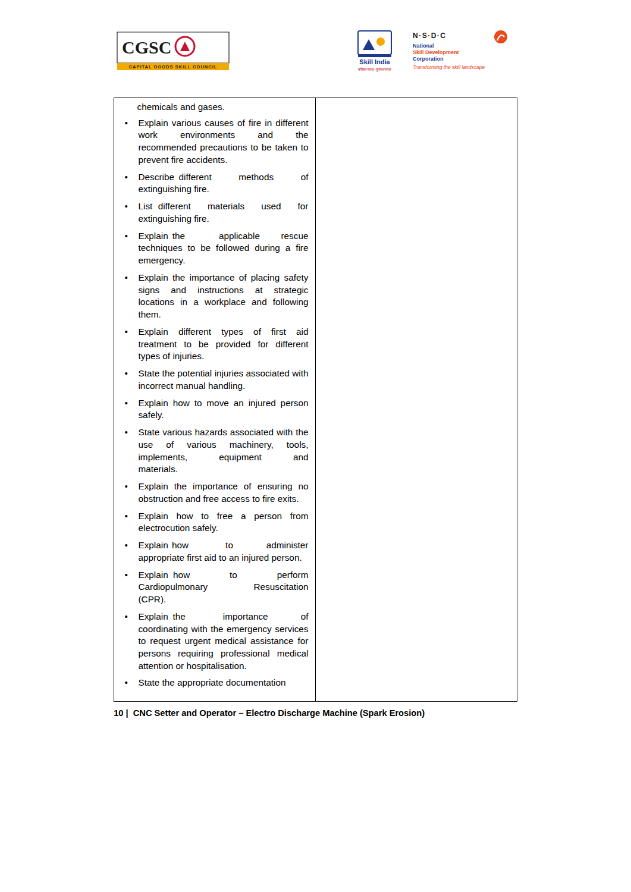CGSC CAPITAL GOODS SKILL COUNCIL
Skill India कौशल भारत-कुशल भारत
N·S·D·C National Skill Development Corporation Transforming the skill landscape
| chemicals and gases. Explain various causes of fire in different work environments and the recommended precautions to be taken to prevent fire accidents. Describe different methods of extinguishing fire. List different materials used for extinguishing fire. Explain the applicable rescue techniques to be followed during a fire emergency. Explain the importance of placing safety signs and instructions at strategic locations in a workplace and following them. Explain different types of first aid treatment to be provided for different types of injuries. State the potential injuries associated with incorrect manual handling. Explain how to move an injured person safely. State various hazards associated with the use of various machinery, tools, implements, equipment and materials. Explain the importance of ensuring no obstruction and free access to fire exits. Explain how to free a person from electrocution safely. Explain how to administer appropriate first aid to an injured person. Explain how to perform Cardiopulmonary Resuscitation (CPR). Explain the importance of coordinating with the emergency services to request urgent medical assistance for persons requiring professional medical attention or hospitalisation. State the appropriate documentation | |
10 | CNC Setter and Operator – Electro Discharge Machine (Spark Erosion)